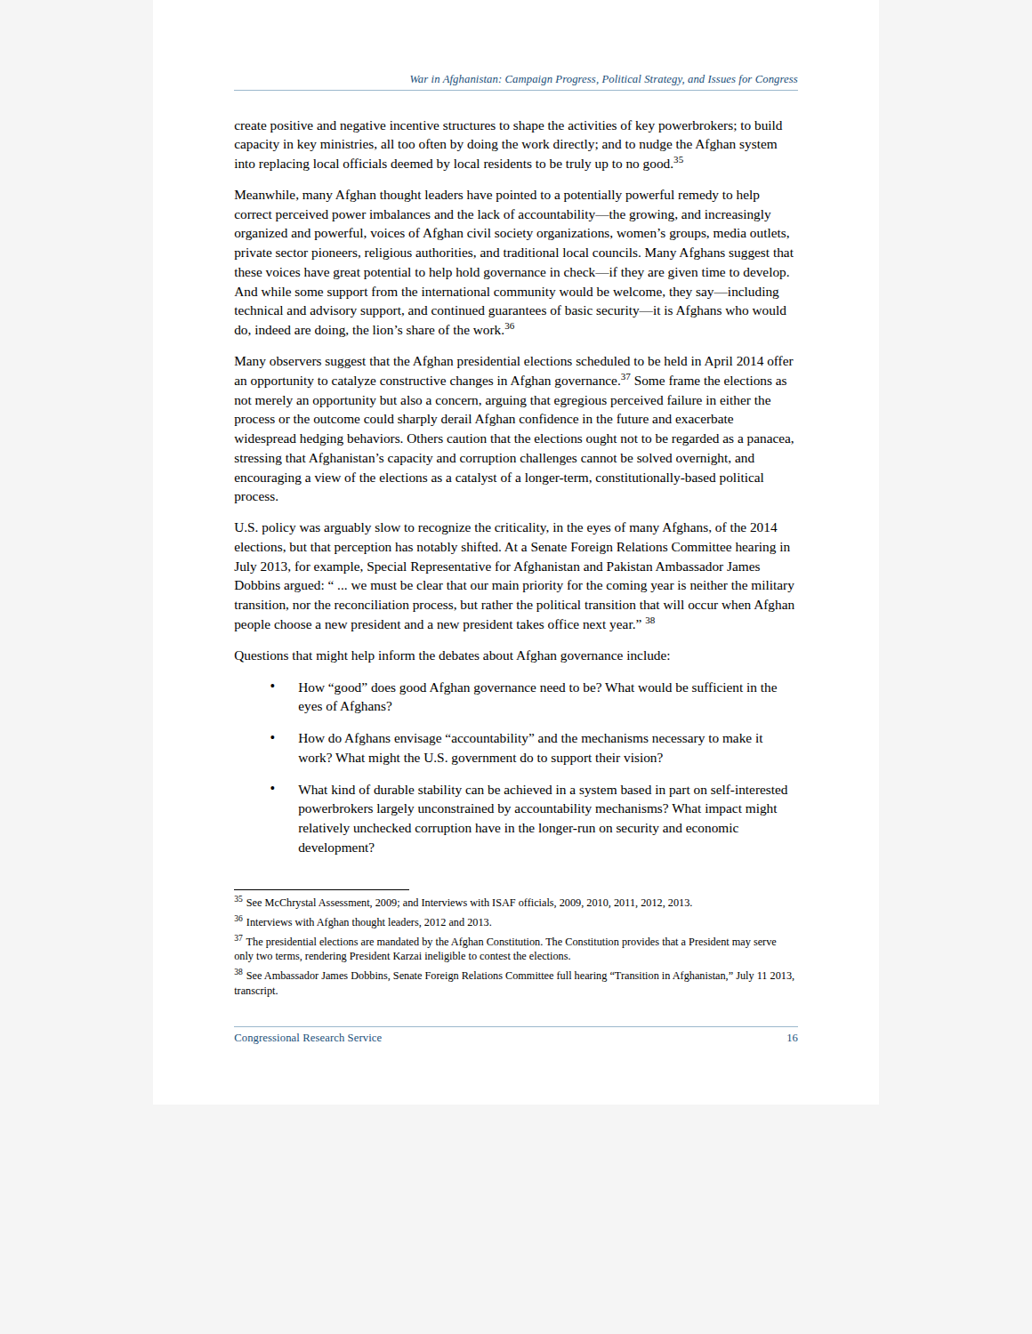War in Afghanistan: Campaign Progress, Political Strategy, and Issues for Congress
create positive and negative incentive structures to shape the activities of key powerbrokers; to build capacity in key ministries, all too often by doing the work directly; and to nudge the Afghan system into replacing local officials deemed by local residents to be truly up to no good.35
Meanwhile, many Afghan thought leaders have pointed to a potentially powerful remedy to help correct perceived power imbalances and the lack of accountability—the growing, and increasingly organized and powerful, voices of Afghan civil society organizations, women’s groups, media outlets, private sector pioneers, religious authorities, and traditional local councils. Many Afghans suggest that these voices have great potential to help hold governance in check—if they are given time to develop. And while some support from the international community would be welcome, they say—including technical and advisory support, and continued guarantees of basic security—it is Afghans who would do, indeed are doing, the lion’s share of the work.36
Many observers suggest that the Afghan presidential elections scheduled to be held in April 2014 offer an opportunity to catalyze constructive changes in Afghan governance.37 Some frame the elections as not merely an opportunity but also a concern, arguing that egregious perceived failure in either the process or the outcome could sharply derail Afghan confidence in the future and exacerbate widespread hedging behaviors. Others caution that the elections ought not to be regarded as a panacea, stressing that Afghanistan’s capacity and corruption challenges cannot be solved overnight, and encouraging a view of the elections as a catalyst of a longer-term, constitutionally-based political process.
U.S. policy was arguably slow to recognize the criticality, in the eyes of many Afghans, of the 2014 elections, but that perception has notably shifted. At a Senate Foreign Relations Committee hearing in July 2013, for example, Special Representative for Afghanistan and Pakistan Ambassador James Dobbins argued: “ ... we must be clear that our main priority for the coming year is neither the military transition, nor the reconciliation process, but rather the political transition that will occur when Afghan people choose a new president and a new president takes office next year.” 38
Questions that might help inform the debates about Afghan governance include:
How “good” does good Afghan governance need to be? What would be sufficient in the eyes of Afghans?
How do Afghans envisage “accountability” and the mechanisms necessary to make it work? What might the U.S. government do to support their vision?
What kind of durable stability can be achieved in a system based in part on self-interested powerbrokers largely unconstrained by accountability mechanisms? What impact might relatively unchecked corruption have in the longer-run on security and economic development?
35 See McChrystal Assessment, 2009; and Interviews with ISAF officials, 2009, 2010, 2011, 2012, 2013.
36 Interviews with Afghan thought leaders, 2012 and 2013.
37 The presidential elections are mandated by the Afghan Constitution. The Constitution provides that a President may serve only two terms, rendering President Karzai ineligible to contest the elections.
38 See Ambassador James Dobbins, Senate Foreign Relations Committee full hearing “Transition in Afghanistan,” July 11 2013, transcript.
Congressional Research Service 16